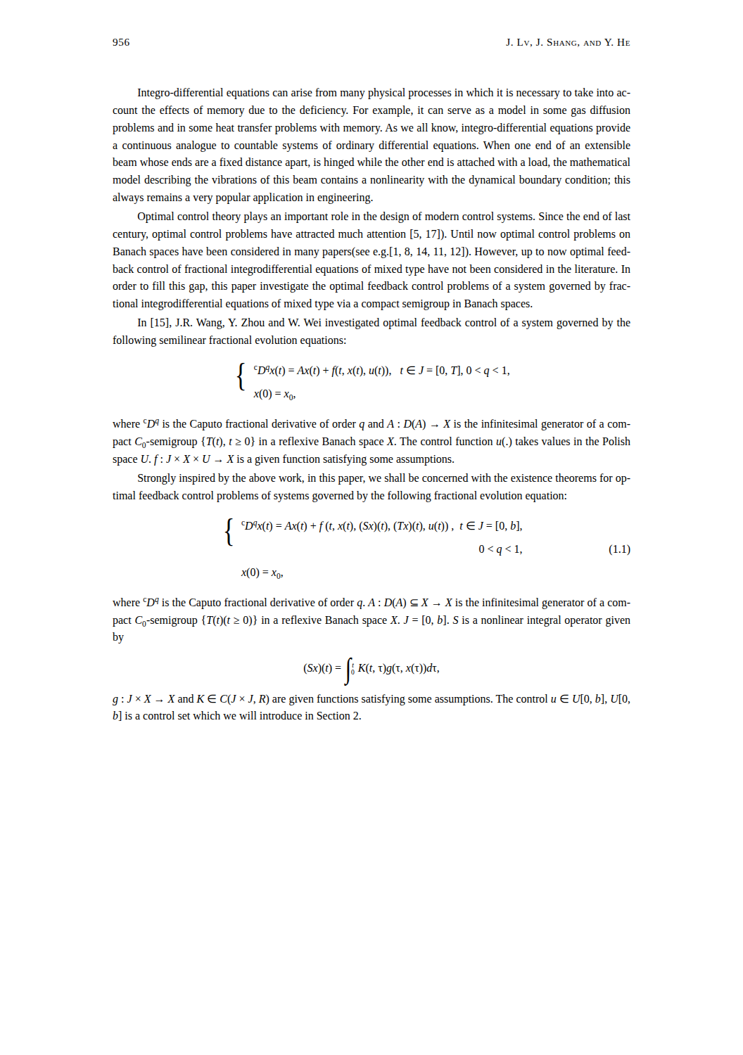956 J. Lv, J. Shang, and Y. He
Integro-differential equations can arise from many physical processes in which it is necessary to take into account the effects of memory due to the deficiency. For example, it can serve as a model in some gas diffusion problems and in some heat transfer problems with memory. As we all know, integro-differential equations provide a continuous analogue to countable systems of ordinary differential equations. When one end of an extensible beam whose ends are a fixed distance apart, is hinged while the other end is attached with a load, the mathematical model describing the vibrations of this beam contains a nonlinearity with the dynamical boundary condition; this always remains a very popular application in engineering.
Optimal control theory plays an important role in the design of modern control systems. Since the end of last century, optimal control problems have attracted much attention [5, 17]). Until now optimal control problems on Banach spaces have been considered in many papers(see e.g.[1, 8, 14, 11, 12]). However, up to now optimal feedback control of fractional integrodifferential equations of mixed type have not been considered in the literature. In order to fill this gap, this paper investigate the optimal feedback control problems of a system governed by fractional integrodifferential equations of mixed type via a compact semigroup in Banach spaces.
In [15], J.R. Wang, Y. Zhou and W. Wei investigated optimal feedback control of a system governed by the following semilinear fractional evolution equations:
{ cDqx(t) = Ax(t) + f(t, x(t), u(t)), t ∈ J = [0, T], 0 < q < 1, x(0) = x0,
where cDq is the Caputo fractional derivative of order q and A : D(A) → X is the infinitesimal generator of a compact C0-semigroup {T(t), t ≥ 0} in a reflexive Banach space X. The control function u(.) takes values in the Polish space U. f : J × X × U → X is a given function satisfying some assumptions.
Strongly inspired by the above work, in this paper, we shall be concerned with the existence theorems for optimal feedback control problems of systems governed by the following fractional evolution equation:
{ cDqx(t) = Ax(t) + f (t, x(t), (Sx)(t), (Tx)(t), u(t)) , t ∈ J = [0, b], 0 < q < 1, x(0) = x0,
(1.1)
where cDq is the Caputo fractional derivative of order q. A : D(A) ⊆ X → X is the infinitesimal generator of a compact C0-semigroup {T(t)(t ≥ 0)} in a reflexive Banach space X. J = [0, b]. S is a nonlinear integral operator given by
(Sx)(t) = ∫t 0 K(t, τ)g(τ, x(τ))dτ,
g : J × X → X and K ∈ C(J × J, R) are given functions satisfying some assumptions. The control u ∈ U[0, b], U[0, b] is a control set which we will introduce in Section 2.